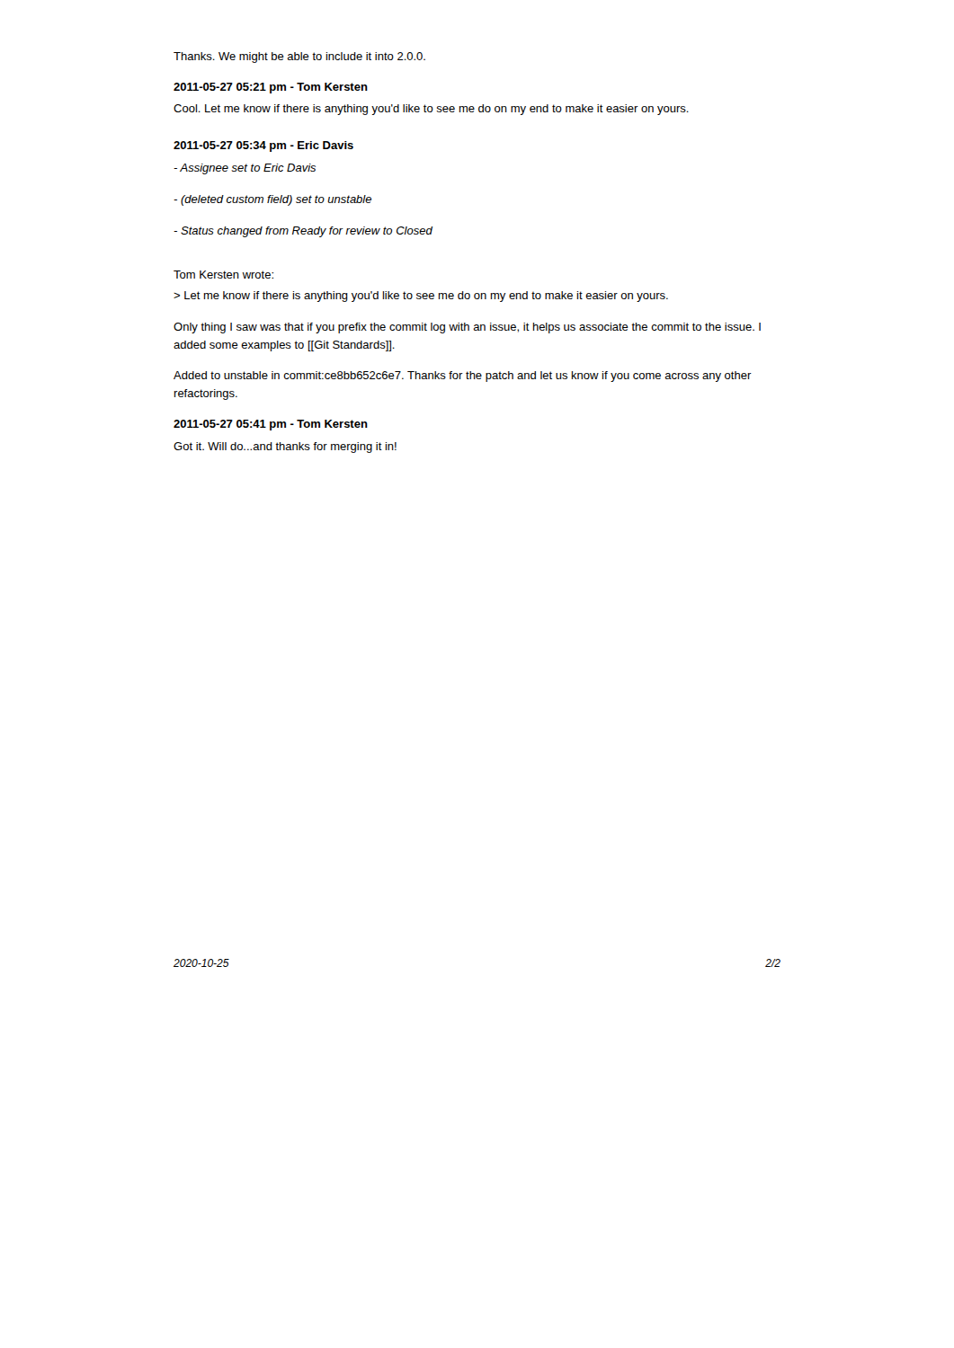Thanks. We might be able to include it into 2.0.0.
2011-05-27 05:21 pm - Tom Kersten
Cool. Let me know if there is anything you'd like to see me do on my end to make it easier on yours.
2011-05-27 05:34 pm - Eric Davis
- Assignee set to Eric Davis
- (deleted custom field) set to unstable
- Status changed from Ready for review to Closed
Tom Kersten wrote:
> Let me know if there is anything you'd like to see me do on my end to make it easier on yours.
Only thing I saw was that if you prefix the commit log with an issue, it helps us associate the commit to the issue. I added some examples to [[Git Standards]].
Added to unstable in commit:ce8bb652c6e7. Thanks for the patch and let us know if you come across any other refactorings.
2011-05-27 05:41 pm - Tom Kersten
Got it. Will do...and thanks for merging it in!
2020-10-25 2/2